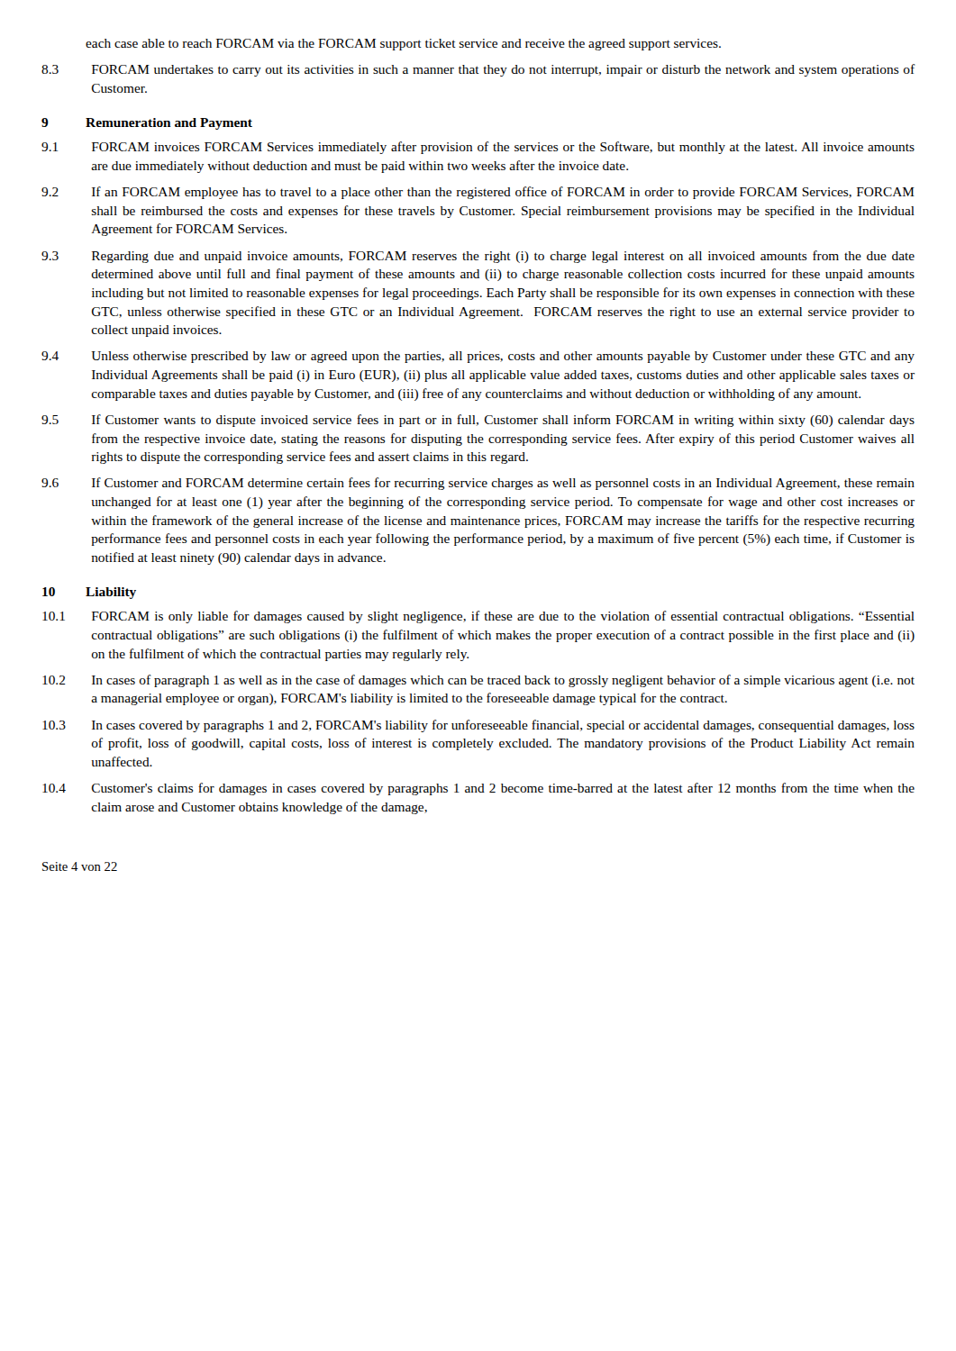each case able to reach FORCAM via the FORCAM support ticket service and receive the agreed support services.
8.3
FORCAM undertakes to carry out its activities in such a manner that they do not interrupt, impair or disturb the network and system operations of Customer.
9 Remuneration and Payment
9.1
FORCAM invoices FORCAM Services immediately after provision of the services or the Software, but monthly at the latest. All invoice amounts are due immediately without deduction and must be paid within two weeks after the invoice date.
9.2
If an FORCAM employee has to travel to a place other than the registered office of FORCAM in order to provide FORCAM Services, FORCAM shall be reimbursed the costs and expenses for these travels by Customer. Special reimbursement provisions may be specified in the Individual Agreement for FORCAM Services.
9.3
Regarding due and unpaid invoice amounts, FORCAM reserves the right (i) to charge legal interest on all invoiced amounts from the due date determined above until full and final payment of these amounts and (ii) to charge reasonable collection costs incurred for these unpaid amounts including but not limited to reasonable expenses for legal proceedings. Each Party shall be responsible for its own expenses in connection with these GTC, unless otherwise specified in these GTC or an Individual Agreement. FORCAM reserves the right to use an external service provider to collect unpaid invoices.
9.4
Unless otherwise prescribed by law or agreed upon the parties, all prices, costs and other amounts payable by Customer under these GTC and any Individual Agreements shall be paid (i) in Euro (EUR), (ii) plus all applicable value added taxes, customs duties and other applicable sales taxes or comparable taxes and duties payable by Customer, and (iii) free of any counterclaims and without deduction or withholding of any amount.
9.5
If Customer wants to dispute invoiced service fees in part or in full, Customer shall inform FORCAM in writing within sixty (60) calendar days from the respective invoice date, stating the reasons for disputing the corresponding service fees. After expiry of this period Customer waives all rights to dispute the corresponding service fees and assert claims in this regard.
9.6
If Customer and FORCAM determine certain fees for recurring service charges as well as personnel costs in an Individual Agreement, these remain unchanged for at least one (1) year after the beginning of the corresponding service period. To compensate for wage and other cost increases or within the framework of the general increase of the license and maintenance prices, FORCAM may increase the tariffs for the respective recurring performance fees and personnel costs in each year following the performance period, by a maximum of five percent (5%) each time, if Customer is notified at least ninety (90) calendar days in advance.
10 Liability
10.1
FORCAM is only liable for damages caused by slight negligence, if these are due to the violation of essential contractual obligations. “Essential contractual obligations” are such obligations (i) the fulfilment of which makes the proper execution of a contract possible in the first place and (ii) on the fulfilment of which the contractual parties may regularly rely.
10.2
In cases of paragraph 1 as well as in the case of damages which can be traced back to grossly negligent behavior of a simple vicarious agent (i.e. not a managerial employee or organ), FORCAM's liability is limited to the foreseeable damage typical for the contract.
10.3
In cases covered by paragraphs 1 and 2, FORCAM's liability for unforeseeable financial, special or accidental damages, consequential damages, loss of profit, loss of goodwill, capital costs, loss of interest is completely excluded. The mandatory provisions of the Product Liability Act remain unaffected.
10.4
Customer's claims for damages in cases covered by paragraphs 1 and 2 become time-barred at the latest after 12 months from the time when the claim arose and Customer obtains knowledge of the damage,
Seite 4 von 22